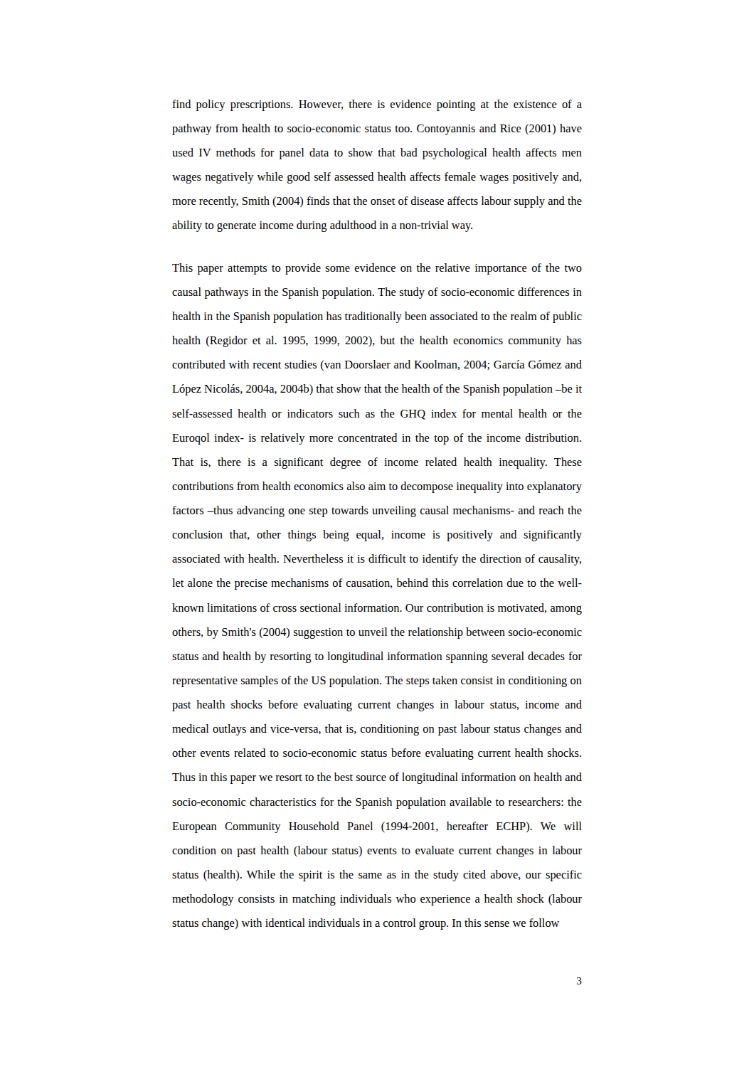find policy prescriptions. However, there is evidence pointing at the existence of a pathway from health to socio-economic status too. Contoyannis and Rice (2001) have used IV methods for panel data to show that bad psychological health affects men wages negatively while good self assessed health affects female wages positively and, more recently, Smith (2004) finds that the onset of disease affects labour supply and the ability to generate income during adulthood in a non-trivial way.
This paper attempts to provide some evidence on the relative importance of the two causal pathways in the Spanish population. The study of socio-economic differences in health in the Spanish population has traditionally been associated to the realm of public health (Regidor et al. 1995, 1999, 2002), but the health economics community has contributed with recent studies (van Doorslaer and Koolman, 2004; García Gómez and López Nicolás, 2004a, 2004b) that show that the health of the Spanish population –be it self-assessed health or indicators such as the GHQ index for mental health or the Euroqol index- is relatively more concentrated in the top of the income distribution. That is, there is a significant degree of income related health inequality. These contributions from health economics also aim to decompose inequality into explanatory factors –thus advancing one step towards unveiling causal mechanisms- and reach the conclusion that, other things being equal, income is positively and significantly associated with health. Nevertheless it is difficult to identify the direction of causality, let alone the precise mechanisms of causation, behind this correlation due to the well-known limitations of cross sectional information. Our contribution is motivated, among others, by Smith's (2004) suggestion to unveil the relationship between socio-economic status and health by resorting to longitudinal information spanning several decades for representative samples of the US population. The steps taken consist in conditioning on past health shocks before evaluating current changes in labour status, income and medical outlays and vice-versa, that is, conditioning on past labour status changes and other events related to socio-economic status before evaluating current health shocks. Thus in this paper we resort to the best source of longitudinal information on health and socio-economic characteristics for the Spanish population available to researchers: the European Community Household Panel (1994-2001, hereafter ECHP). We will condition on past health (labour status) events to evaluate current changes in labour status (health). While the spirit is the same as in the study cited above, our specific methodology consists in matching individuals who experience a health shock (labour status change) with identical individuals in a control group. In this sense we follow
3